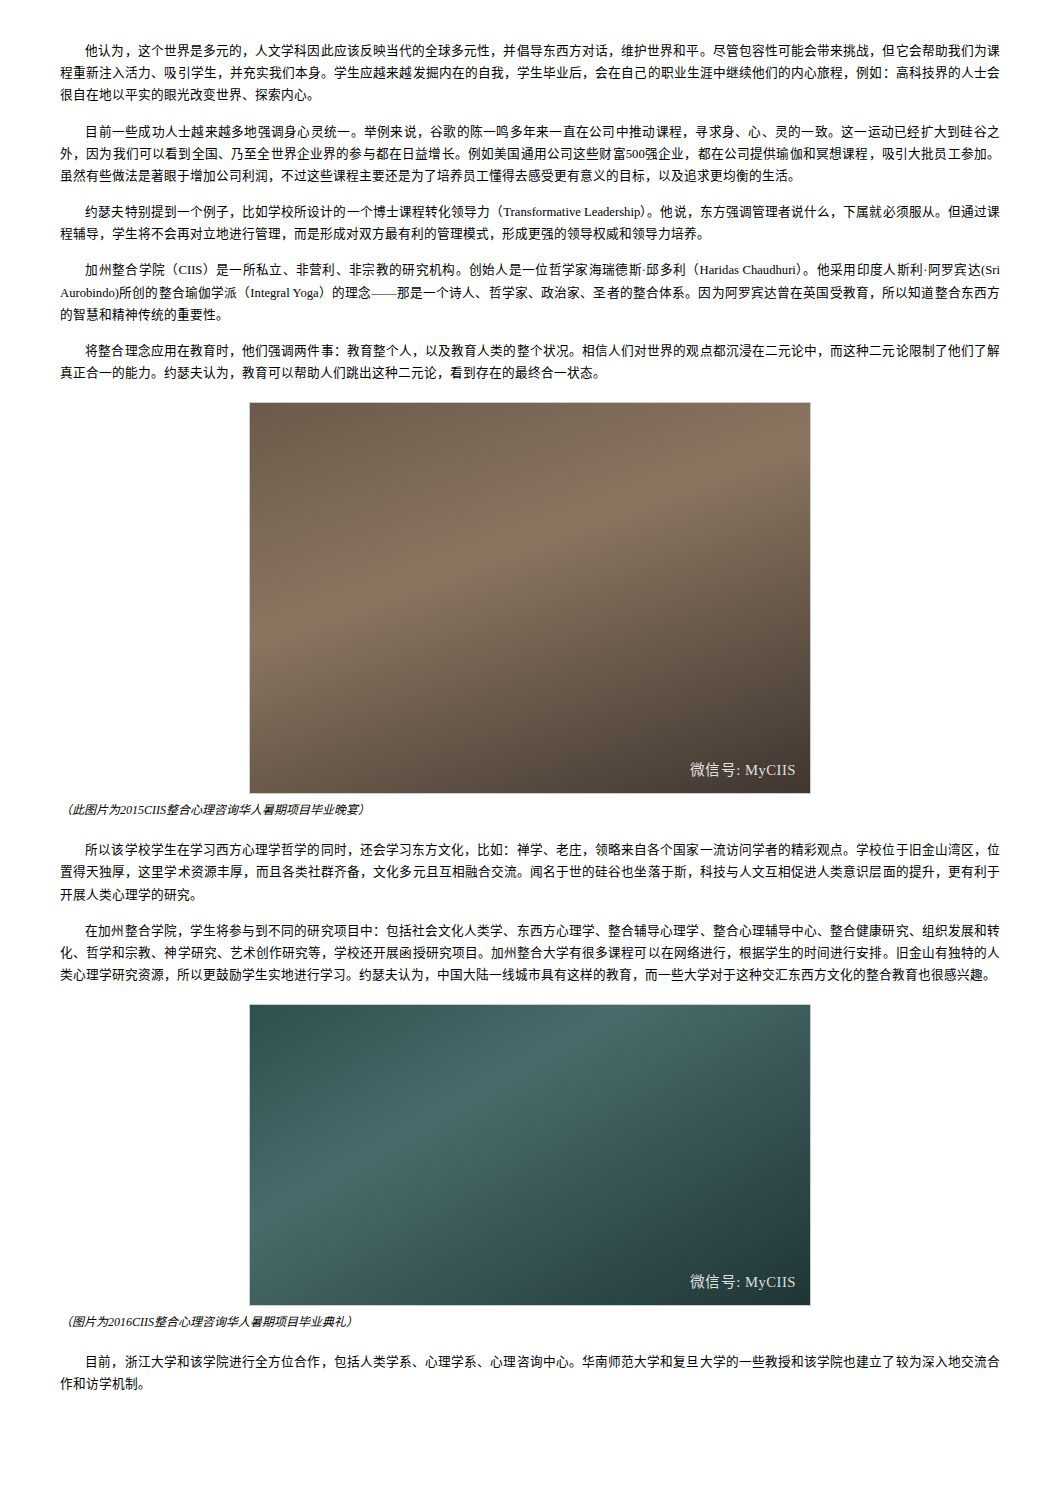他认为，这个世界是多元的，人文学科因此应该反映当代的全球多元性，并倡导东西方对话，维护世界和平。尽管包容性可能会带来挑战，但它会帮助我们为课程重新注入活力、吸引学生，并充实我们本身。学生应越来越发掘内在的自我，学生毕业后，会在自己的职业生涯中继续他们的内心旅程，例如：高科技界的人士会很自在地以平实的眼光改变世界、探索内心。
目前一些成功人士越来越多地强调身心灵统一。举例来说，谷歌的陈一鸣多年来一直在公司中推动课程，寻求身、心、灵的一致。这一运动已经扩大到硅谷之外，因为我们可以看到全国、乃至全世界企业界的参与都在日益增长。例如美国通用公司这些财富500强企业，都在公司提供瑜伽和冥想课程，吸引大批员工参加。虽然有些做法是著眼于增加公司利润，不过这些课程主要还是为了培养员工懂得去感受更有意义的目标，以及追求更均衡的生活。
约瑟夫特别提到一个例子，比如学校所设计的一个博士课程转化领导力（Transformative Leadership）。他说，东方强调管理者说什么，下属就必须服从。但通过课程辅导，学生将不会再对立地进行管理，而是形成对双方最有利的管理模式，形成更强的领导权威和领导力培养。
加州整合学院（CIIS）是一所私立、非营利、非宗教的研究机构。创始人是一位哲学家海瑞德斯·邱多利（Haridas Chaudhuri）。他采用印度人斯利·阿罗宾达(Sri Aurobindo)所创的整合瑜伽学派（Integral Yoga）的理念——那是一个诗人、哲学家、政治家、圣者的整合体系。因为阿罗宾达曾在英国受教育，所以知道整合东西方的智慧和精神传统的重要性。
将整合理念应用在教育时，他们强调两件事：教育整个人，以及教育人类的整个状况。相信人们对世界的观点都沉浸在二元论中，而这种二元论限制了他们了解真正合一的能力。约瑟夫认为，教育可以帮助人们跳出这种二元论，看到存在的最终合一状态。
微信号: MyCIIS
（此图片为2015CIIS整合心理咨询华人暑期项目毕业晚宴）
所以该学校学生在学习西方心理学哲学的同时，还会学习东方文化，比如：禅学、老庄，领略来自各个国家一流访问学者的精彩观点。学校位于旧金山湾区，位置得天独厚，这里学术资源丰厚，而且各类社群齐备，文化多元且互相融合交流。闻名于世的硅谷也坐落于斯，科技与人文互相促进人类意识层面的提升，更有利于开展人类心理学的研究。
在加州整合学院，学生将参与到不同的研究项目中：包括社会文化人类学、东西方心理学、整合辅导心理学、整合心理辅导中心、整合健康研究、组织发展和转化、哲学和宗教、神学研究、艺术创作研究等，学校还开展函授研究项目。加州整合大学有很多课程可以在网络进行，根据学生的时间进行安排。旧金山有独特的人类心理学研究资源，所以更鼓励学生实地进行学习。约瑟夫认为，中国大陆一线城市具有这样的教育，而一些大学对于这种交汇东西方文化的整合教育也很感兴趣。
微信号: MyCIIS
（图片为2016CIIS整合心理咨询华人暑期项目毕业典礼）
目前，浙江大学和该学院进行全方位合作，包括人类学系、心理学系、心理咨询中心。华南师范大学和复旦大学的一些教授和该学院也建立了较为深入地交流合作和访学机制。